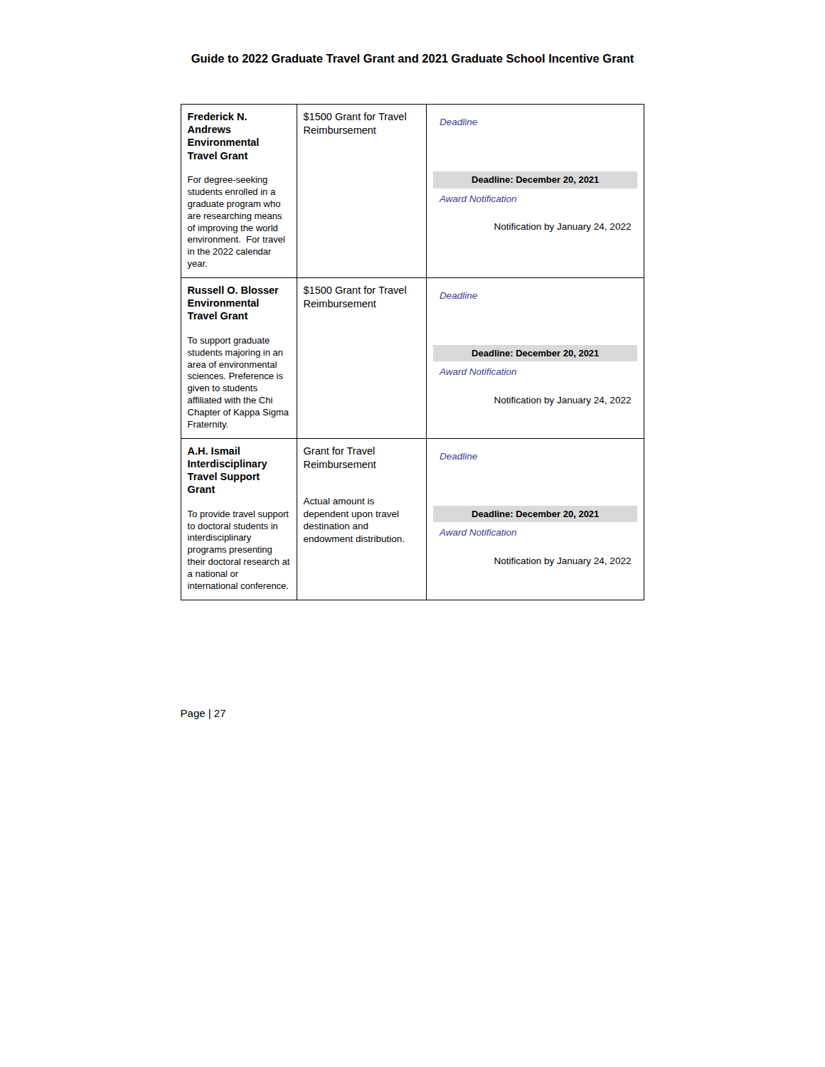Guide to 2022 Graduate Travel Grant and 2021 Graduate School Incentive Grant
| Frederick N. Andrews Environmental Travel Grant For degree-seeking students enrolled in a graduate program who are researching means of improving the world environment. For travel in the 2022 calendar year. | $1500 Grant for Travel Reimbursement | Deadline Deadline: December 20, 2021 Award Notification Notification by January 24, 2022 |
| Russell O. Blosser Environmental Travel Grant To support graduate students majoring in an area of environmental sciences. Preference is given to students affiliated with the Chi Chapter of Kappa Sigma Fraternity. | $1500 Grant for Travel Reimbursement | Deadline Deadline: December 20, 2021 Award Notification Notification by January 24, 2022 |
| A.H. Ismail Interdisciplinary Travel Support Grant To provide travel support to doctoral students in interdisciplinary programs presenting their doctoral research at a national or international conference. | Grant for Travel Reimbursement Actual amount is dependent upon travel destination and endowment distribution. | Deadline Deadline: December 20, 2021 Award Notification Notification by January 24, 2022 |
Page | 27